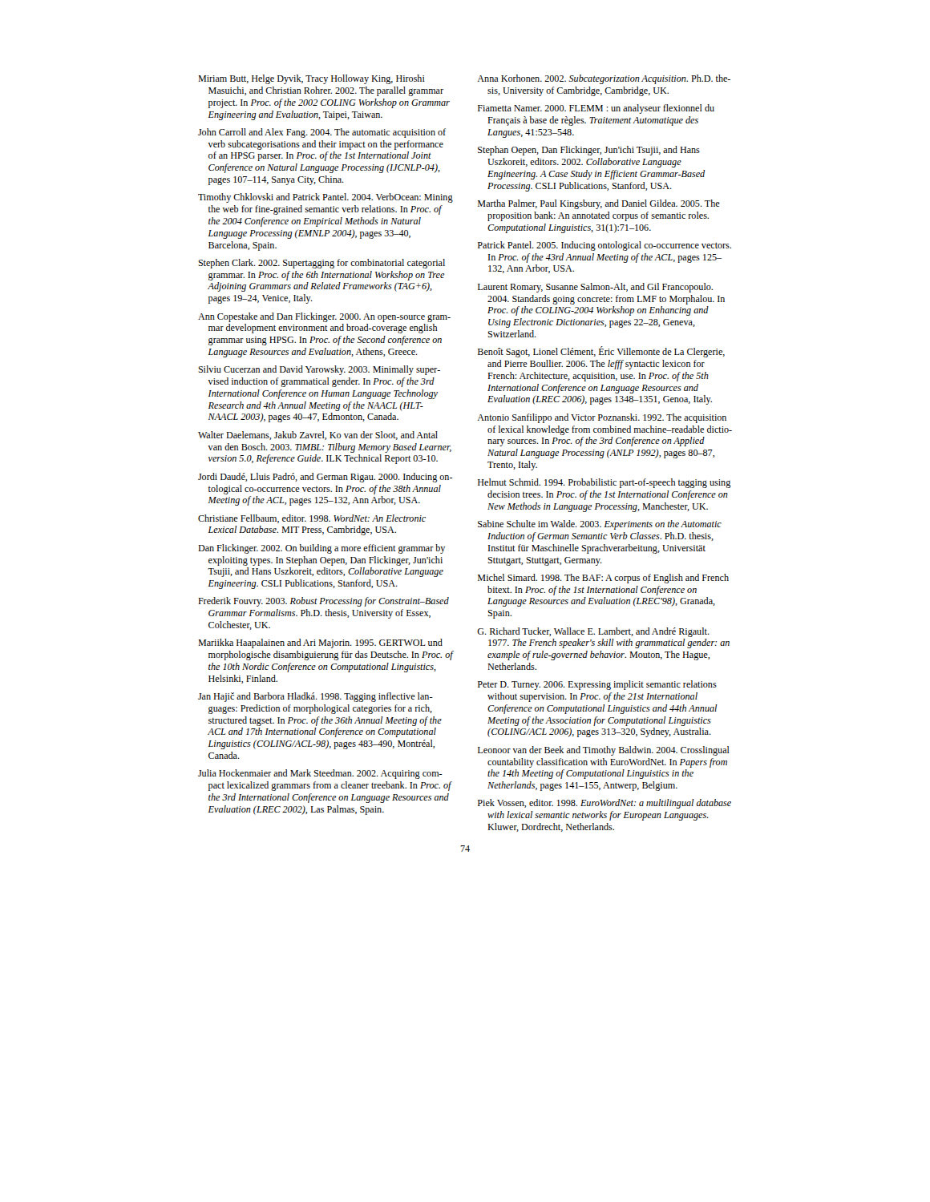Miriam Butt, Helge Dyvik, Tracy Holloway King, Hiroshi Masuichi, and Christian Rohrer. 2002. The parallel grammar project. In Proc. of the 2002 COLING Workshop on Grammar Engineering and Evaluation, Taipei, Taiwan.
John Carroll and Alex Fang. 2004. The automatic acquisition of verb subcategorisations and their impact on the performance of an HPSG parser. In Proc. of the 1st International Joint Conference on Natural Language Processing (IJCNLP-04), pages 107–114, Sanya City, China.
Timothy Chklovski and Patrick Pantel. 2004. VerbOcean: Mining the web for fine-grained semantic verb relations. In Proc. of the 2004 Conference on Empirical Methods in Natural Language Processing (EMNLP 2004), pages 33–40, Barcelona, Spain.
Stephen Clark. 2002. Supertagging for combinatorial categorial grammar. In Proc. of the 6th International Workshop on Tree Adjoining Grammars and Related Frameworks (TAG+6), pages 19–24, Venice, Italy.
Ann Copestake and Dan Flickinger. 2000. An open-source grammar development environment and broad-coverage english grammar using HPSG. In Proc. of the Second conference on Language Resources and Evaluation, Athens, Greece.
Silviu Cucerzan and David Yarowsky. 2003. Minimally supervised induction of grammatical gender. In Proc. of the 3rd International Conference on Human Language Technology Research and 4th Annual Meeting of the NAACL (HLT-NAACL 2003), pages 40–47, Edmonton, Canada.
Walter Daelemans, Jakub Zavrel, Ko van der Sloot, and Antal van den Bosch. 2003. TiMBL: Tilburg Memory Based Learner, version 5.0, Reference Guide. ILK Technical Report 03-10.
Jordi Daudé, Lluis Padró, and German Rigau. 2000. Inducing ontological co-occurrence vectors. In Proc. of the 38th Annual Meeting of the ACL, pages 125–132, Ann Arbor, USA.
Christiane Fellbaum, editor. 1998. WordNet: An Electronic Lexical Database. MIT Press, Cambridge, USA.
Dan Flickinger. 2002. On building a more efficient grammar by exploiting types. In Stephan Oepen, Dan Flickinger, Jun'ichi Tsujii, and Hans Uszkoreit, editors, Collaborative Language Engineering. CSLI Publications, Stanford, USA.
Frederik Fouvry. 2003. Robust Processing for Constraint–Based Grammar Formalisms. Ph.D. thesis, University of Essex, Colchester, UK.
Mariikka Haapalainen and Ari Majorin. 1995. GERTWOL und morphologische disambiguierung für das Deutsche. In Proc. of the 10th Nordic Conference on Computational Linguistics, Helsinki, Finland.
Jan Hajič and Barbora Hladká. 1998. Tagging inflective languages: Prediction of morphological categories for a rich, structured tagset. In Proc. of the 36th Annual Meeting of the ACL and 17th International Conference on Computational Linguistics (COLING/ACL-98), pages 483–490, Montréal, Canada.
Julia Hockenmaier and Mark Steedman. 2002. Acquiring compact lexicalized grammars from a cleaner treebank. In Proc. of the 3rd International Conference on Language Resources and Evaluation (LREC 2002), Las Palmas, Spain.
Anna Korhonen. 2002. Subcategorization Acquisition. Ph.D. thesis, University of Cambridge, Cambridge, UK.
Fiametta Namer. 2000. FLEMM : un analyseur flexionnel du Français à base de règles. Traitement Automatique des Langues, 41:523–548.
Stephan Oepen, Dan Flickinger, Jun'ichi Tsujii, and Hans Uszkoreit, editors. 2002. Collaborative Language Engineering. A Case Study in Efficient Grammar-Based Processing. CSLI Publications, Stanford, USA.
Martha Palmer, Paul Kingsbury, and Daniel Gildea. 2005. The proposition bank: An annotated corpus of semantic roles. Computational Linguistics, 31(1):71–106.
Patrick Pantel. 2005. Inducing ontological co-occurrence vectors. In Proc. of the 43rd Annual Meeting of the ACL, pages 125–132, Ann Arbor, USA.
Laurent Romary, Susanne Salmon-Alt, and Gil Francopoulo. 2004. Standards going concrete: from LMF to Morphalou. In Proc. of the COLING-2004 Workshop on Enhancing and Using Electronic Dictionaries, pages 22–28, Geneva, Switzerland.
Benoît Sagot, Lionel Clément, Éric Villemonte de La Clergerie, and Pierre Boullier. 2006. The lefff syntactic lexicon for French: Architecture, acquisition, use. In Proc. of the 5th International Conference on Language Resources and Evaluation (LREC 2006), pages 1348–1351, Genoa, Italy.
Antonio Sanfilippo and Victor Poznanski. 1992. The acquisition of lexical knowledge from combined machine–readable dictionary sources. In Proc. of the 3rd Conference on Applied Natural Language Processing (ANLP 1992), pages 80–87, Trento, Italy.
Helmut Schmid. 1994. Probabilistic part-of-speech tagging using decision trees. In Proc. of the 1st International Conference on New Methods in Language Processing, Manchester, UK.
Sabine Schulte im Walde. 2003. Experiments on the Automatic Induction of German Semantic Verb Classes. Ph.D. thesis, Institut für Maschinelle Sprachverarbeitung, Universität Sttutgart, Stuttgart, Germany.
Michel Simard. 1998. The BAF: A corpus of English and French bitext. In Proc. of the 1st International Conference on Language Resources and Evaluation (LREC'98), Granada, Spain.
G. Richard Tucker, Wallace E. Lambert, and André Rigault. 1977. The French speaker's skill with grammatical gender: an example of rule-governed behavior. Mouton, The Hague, Netherlands.
Peter D. Turney. 2006. Expressing implicit semantic relations without supervision. In Proc. of the 21st International Conference on Computational Linguistics and 44th Annual Meeting of the Association for Computational Linguistics (COLING/ACL 2006), pages 313–320, Sydney, Australia.
Leonoor van der Beek and Timothy Baldwin. 2004. Crosslingual countability classification with EuroWordNet. In Papers from the 14th Meeting of Computational Linguistics in the Netherlands, pages 141–155, Antwerp, Belgium.
Piek Vossen, editor. 1998. EuroWordNet: a multilingual database with lexical semantic networks for European Languages. Kluwer, Dordrecht, Netherlands.
74